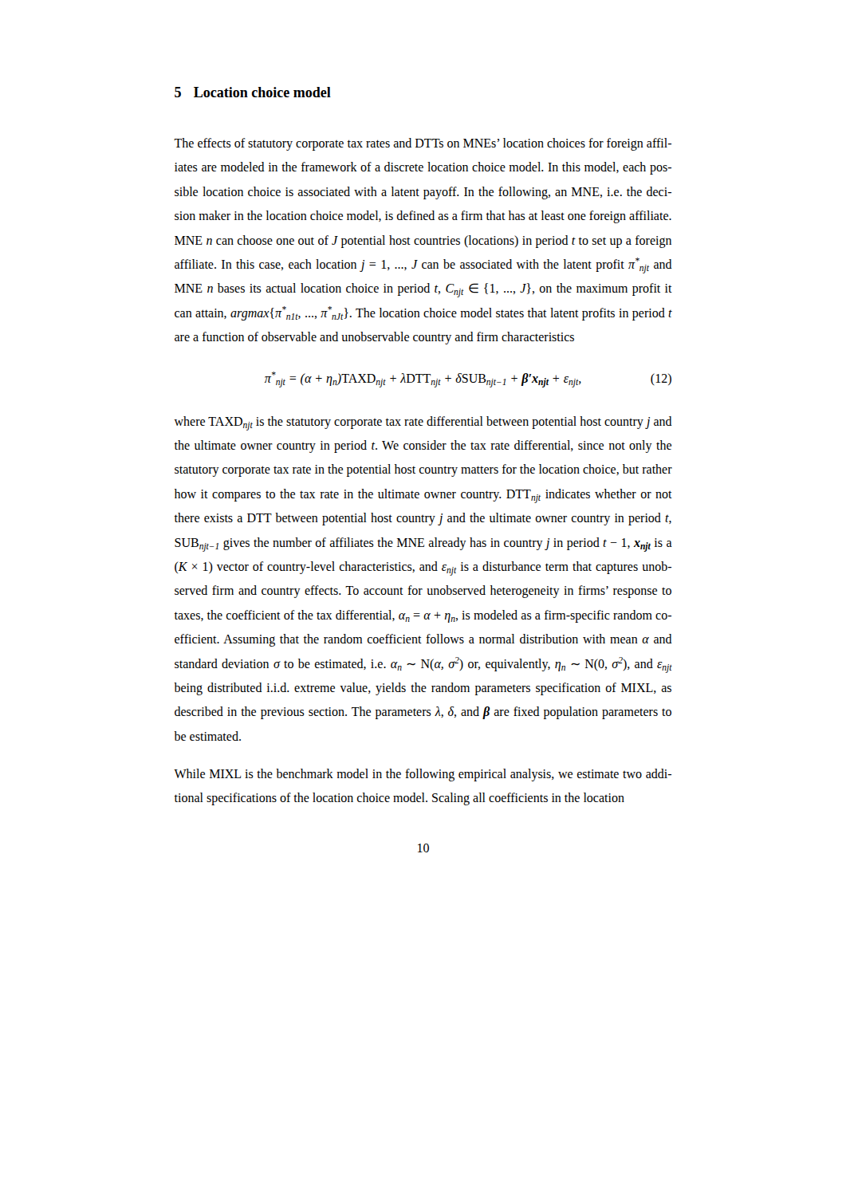5 Location choice model
The effects of statutory corporate tax rates and DTTs on MNEs’ location choices for foreign affiliates are modeled in the framework of a discrete location choice model. In this model, each possible location choice is associated with a latent payoff. In the following, an MNE, i.e. the decision maker in the location choice model, is defined as a firm that has at least one foreign affiliate. MNE n can choose one out of J potential host countries (locations) in period t to set up a foreign affiliate. In this case, each location j = 1, ..., J can be associated with the latent profit π*njt and MNE n bases its actual location choice in period t, Cnjt ∈ {1, ..., J}, on the maximum profit it can attain, argmax{π*n1t, ..., π*nJt}. The location choice model states that latent profits in period t are a function of observable and unobservable country and firm characteristics
π*njt = (α + ηn)TAXDnjt + λDTTnjt + δSUBnjt−1 + β′xnjt + εnjt, (12)
where TAXDnjt is the statutory corporate tax rate differential between potential host country j and the ultimate owner country in period t. We consider the tax rate differential, since not only the statutory corporate tax rate in the potential host country matters for the location choice, but rather how it compares to the tax rate in the ultimate owner country. DTTnjt indicates whether or not there exists a DTT between potential host country j and the ultimate owner country in period t, SUBnjt−1 gives the number of affiliates the MNE already has in country j in period t − 1, xnjt is a (K × 1) vector of country-level characteristics, and εnjt is a disturbance term that captures unobserved firm and country effects. To account for unobserved heterogeneity in firms’ response to taxes, the coefficient of the tax differential, αn = α + ηn, is modeled as a firm-specific random coefficient. Assuming that the random coefficient follows a normal distribution with mean α and standard deviation σ to be estimated, i.e. αn ∼ N(α, σ2) or, equivalently, ηn ∼ N(0, σ2), and εnjt being distributed i.i.d. extreme value, yields the random parameters specification of MIXL, as described in the previous section. The parameters λ, δ, and β are fixed population parameters to be estimated.
While MIXL is the benchmark model in the following empirical analysis, we estimate two additional specifications of the location choice model. Scaling all coefficients in the location
10